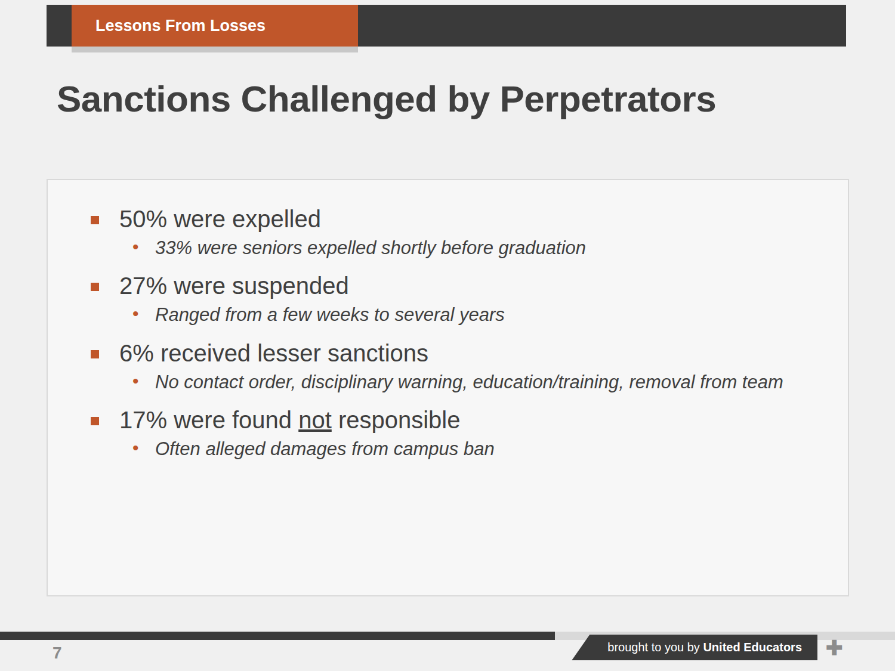Lessons From Losses
Sanctions Challenged by Perpetrators
50% were expelled
33% were seniors expelled shortly before graduation
27% were suspended
Ranged from a few weeks to several years
6% received lesser sanctions
No contact order, disciplinary warning, education/training, removal from team
17% were found not responsible
Often alleged damages from campus ban
brought to you by United Educators
✚
7